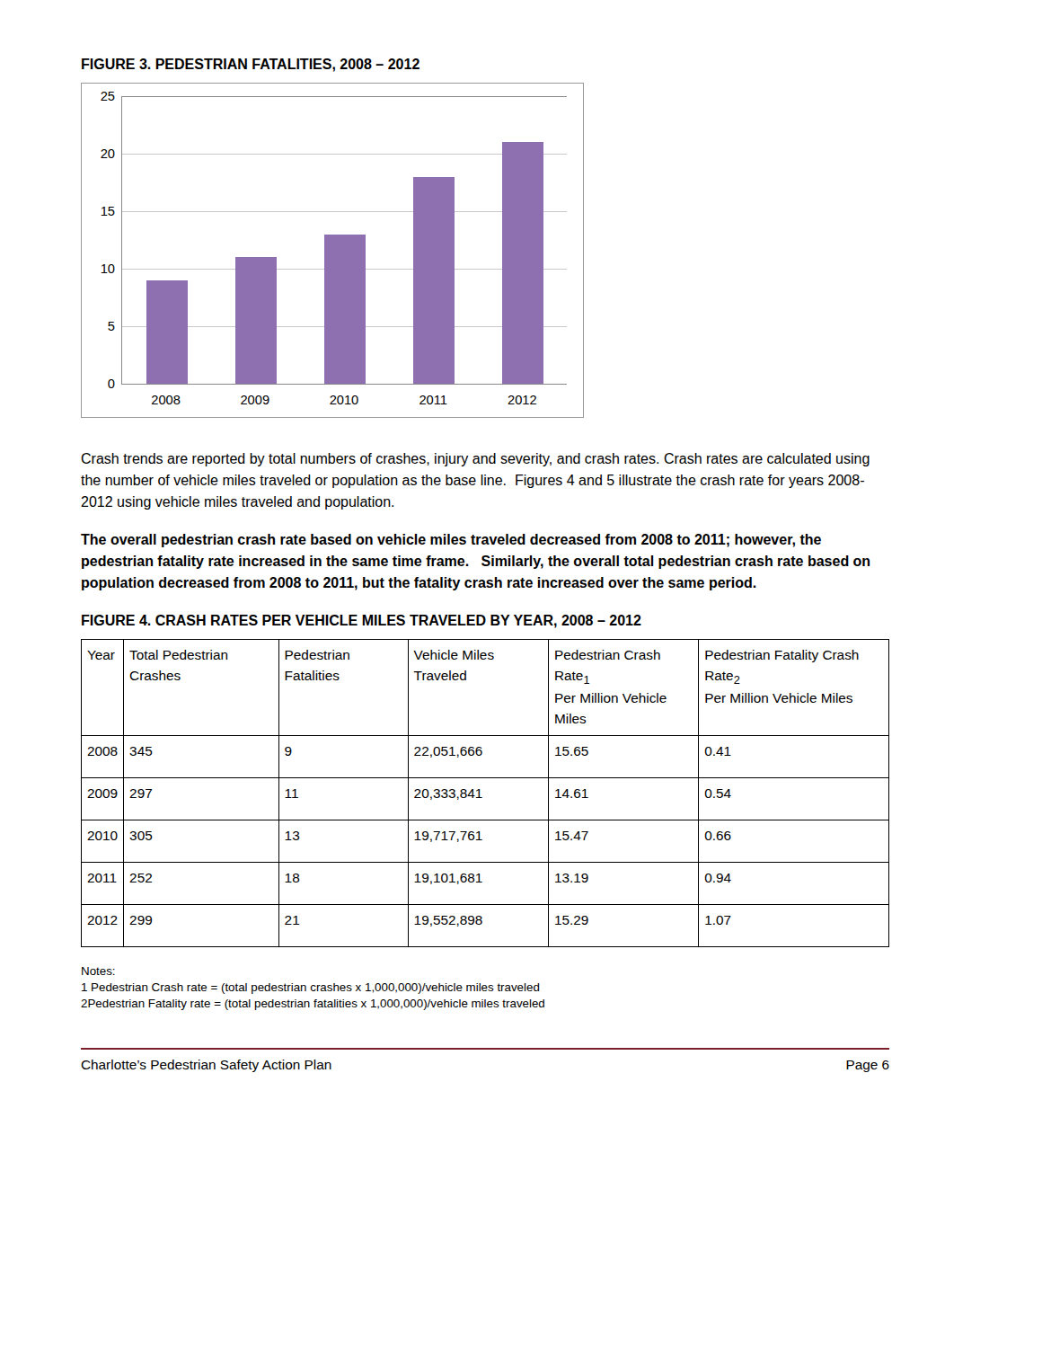FIGURE 3. PEDESTRIAN FATALITIES, 2008 – 2012
25
20
15
10
5
0
2008 2009 2010 2011 2012
Crash trends are reported by total numbers of crashes, injury and severity, and crash rates. Crash rates are calculated using the number of vehicle miles traveled or population as the base line. Figures 4 and 5 illustrate the crash rate for years 2008-2012 using vehicle miles traveled and population.
The overall pedestrian crash rate based on vehicle miles traveled decreased from 2008 to 2011; however, the pedestrian fatality rate increased in the same time frame. Similarly, the overall total pedestrian crash rate based on population decreased from 2008 to 2011, but the fatality crash rate increased over the same period.
FIGURE 4. CRASH RATES PER VEHICLE MILES TRAVELED BY YEAR, 2008 – 2012
| Year | Total Pedestrian Crashes | Pedestrian Fatalities | Vehicle Miles Traveled | Pedestrian Crash Rate 1 Per Million Vehicle Miles | Pedestrian Fatality Crash Rate 2 Per Million Vehicle Miles |
| --- | --- | --- | --- | --- | --- |
| 2008 | 345 | 9 | 22,051,666 | 15.65 | 0.41 |
| 2009 | 297 | 11 | 20,333,841 | 14.61 | 0.54 |
| 2010 | 305 | 13 | 19,717,761 | 15.47 | 0.66 |
| 2011 | 252 | 18 | 19,101,681 | 13.19 | 0.94 |
| 2012 | 299 | 21 | 19,552,898 | 15.29 | 1.07 |
Notes:
1 Pedestrian Crash rate = (total pedestrian crashes x 1,000,000)/vehicle miles traveled
2Pedestrian Fatality rate = (total pedestrian fatalities x 1,000,000)/vehicle miles traveled
Charlotte’s Pedestrian Safety Action Plan
Page 6